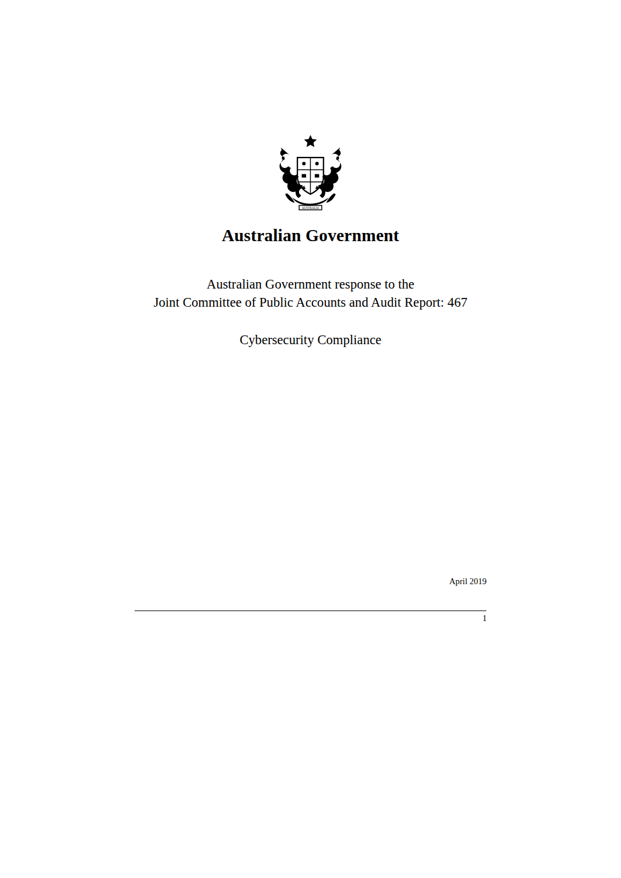AUSTRALIA
Australian Government
Australian Government response to the
Joint Committee of Public Accounts and Audit Report: 467
Cybersecurity Compliance
April 2019
1